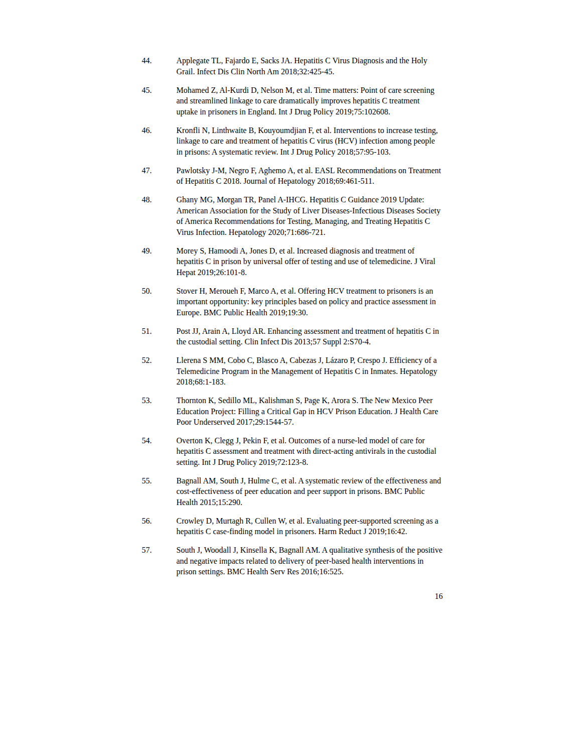44. Applegate TL, Fajardo E, Sacks JA. Hepatitis C Virus Diagnosis and the Holy Grail. Infect Dis Clin North Am 2018;32:425-45.
45. Mohamed Z, Al-Kurdi D, Nelson M, et al. Time matters: Point of care screening and streamlined linkage to care dramatically improves hepatitis C treatment uptake in prisoners in England. Int J Drug Policy 2019;75:102608.
46. Kronfli N, Linthwaite B, Kouyoumdjian F, et al. Interventions to increase testing, linkage to care and treatment of hepatitis C virus (HCV) infection among people in prisons: A systematic review. Int J Drug Policy 2018;57:95-103.
47. Pawlotsky J-M, Negro F, Aghemo A, et al. EASL Recommendations on Treatment of Hepatitis C 2018. Journal of Hepatology 2018;69:461-511.
48. Ghany MG, Morgan TR, Panel A-IHCG. Hepatitis C Guidance 2019 Update: American Association for the Study of Liver Diseases-Infectious Diseases Society of America Recommendations for Testing, Managing, and Treating Hepatitis C Virus Infection. Hepatology 2020;71:686-721.
49. Morey S, Hamoodi A, Jones D, et al. Increased diagnosis and treatment of hepatitis C in prison by universal offer of testing and use of telemedicine. J Viral Hepat 2019;26:101-8.
50. Stover H, Meroueh F, Marco A, et al. Offering HCV treatment to prisoners is an important opportunity: key principles based on policy and practice assessment in Europe. BMC Public Health 2019;19:30.
51. Post JJ, Arain A, Lloyd AR. Enhancing assessment and treatment of hepatitis C in the custodial setting. Clin Infect Dis 2013;57 Suppl 2:S70-4.
52. Llerena S MM, Cobo C, Blasco A, Cabezas J, Lázaro P, Crespo J. Efficiency of a Telemedicine Program in the Management of Hepatitis C in Inmates. Hepatology 2018;68:1-183.
53. Thornton K, Sedillo ML, Kalishman S, Page K, Arora S. The New Mexico Peer Education Project: Filling a Critical Gap in HCV Prison Education. J Health Care Poor Underserved 2017;29:1544-57.
54. Overton K, Clegg J, Pekin F, et al. Outcomes of a nurse-led model of care for hepatitis C assessment and treatment with direct-acting antivirals in the custodial setting. Int J Drug Policy 2019;72:123-8.
55. Bagnall AM, South J, Hulme C, et al. A systematic review of the effectiveness and cost-effectiveness of peer education and peer support in prisons. BMC Public Health 2015;15:290.
56. Crowley D, Murtagh R, Cullen W, et al. Evaluating peer-supported screening as a hepatitis C case-finding model in prisoners. Harm Reduct J 2019;16:42.
57. South J, Woodall J, Kinsella K, Bagnall AM. A qualitative synthesis of the positive and negative impacts related to delivery of peer-based health interventions in prison settings. BMC Health Serv Res 2016;16:525.
16